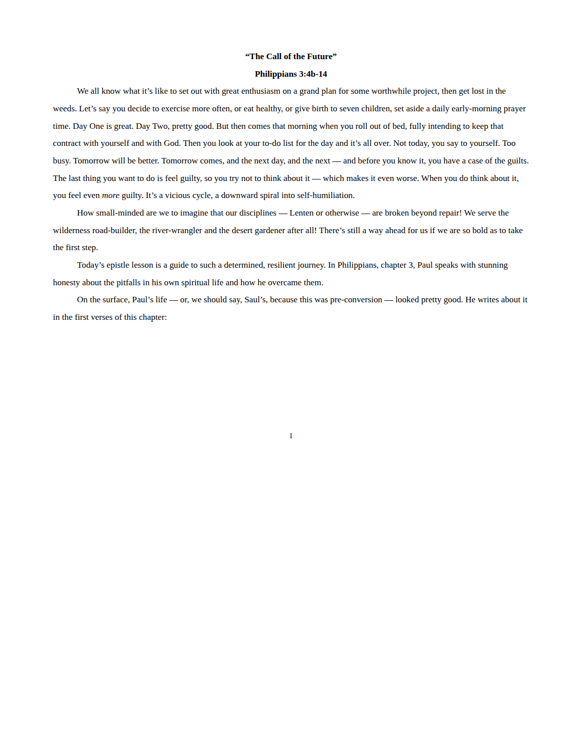“The Call of the Future”
Philippians 3:4b-14
We all know what it’s like to set out with great enthusiasm on a grand plan for some worthwhile project, then get lost in the weeds. Let’s say you decide to exercise more often, or eat healthy, or give birth to seven children, set aside a daily early-morning prayer time. Day One is great. Day Two, pretty good. But then comes that morning when you roll out of bed, fully intending to keep that contract with yourself and with God. Then you look at your to-do list for the day and it’s all over. Not today, you say to yourself. Too busy. Tomorrow will be better. Tomorrow comes, and the next day, and the next — and before you know it, you have a case of the guilts. The last thing you want to do is feel guilty, so you try not to think about it — which makes it even worse. When you do think about it, you feel even more guilty. It’s a vicious cycle, a downward spiral into self-humiliation.
How small-minded are we to imagine that our disciplines — Lenten or otherwise — are broken beyond repair! We serve the wilderness road-builder, the river-wrangler and the desert gardener after all! There’s still a way ahead for us if we are so bold as to take the first step.
Today’s epistle lesson is a guide to such a determined, resilient journey. In Philippians, chapter 3, Paul speaks with stunning honesty about the pitfalls in his own spiritual life and how he overcame them.
On the surface, Paul’s life — or, we should say, Saul’s, because this was pre-conversion — looked pretty good. He writes about it in the first verses of this chapter:
1